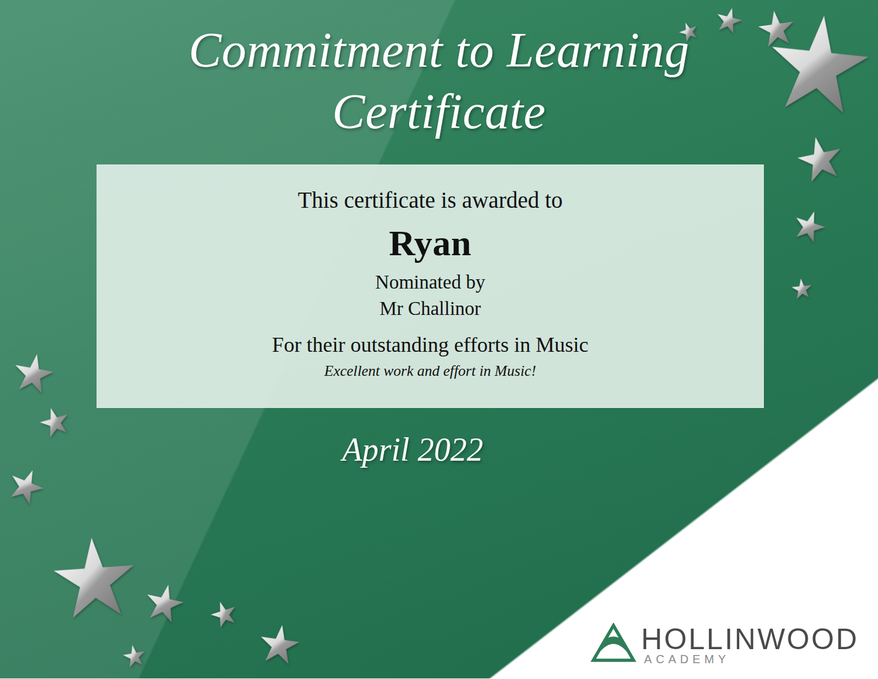Commitment to Learning
Certificate
This certificate is awarded to
Ryan
Nominated by
Mr Challinor
For their outstanding efforts in Music
Excellent work and effort in Music!
April 2022
HOLLINWOOD ACADEMY